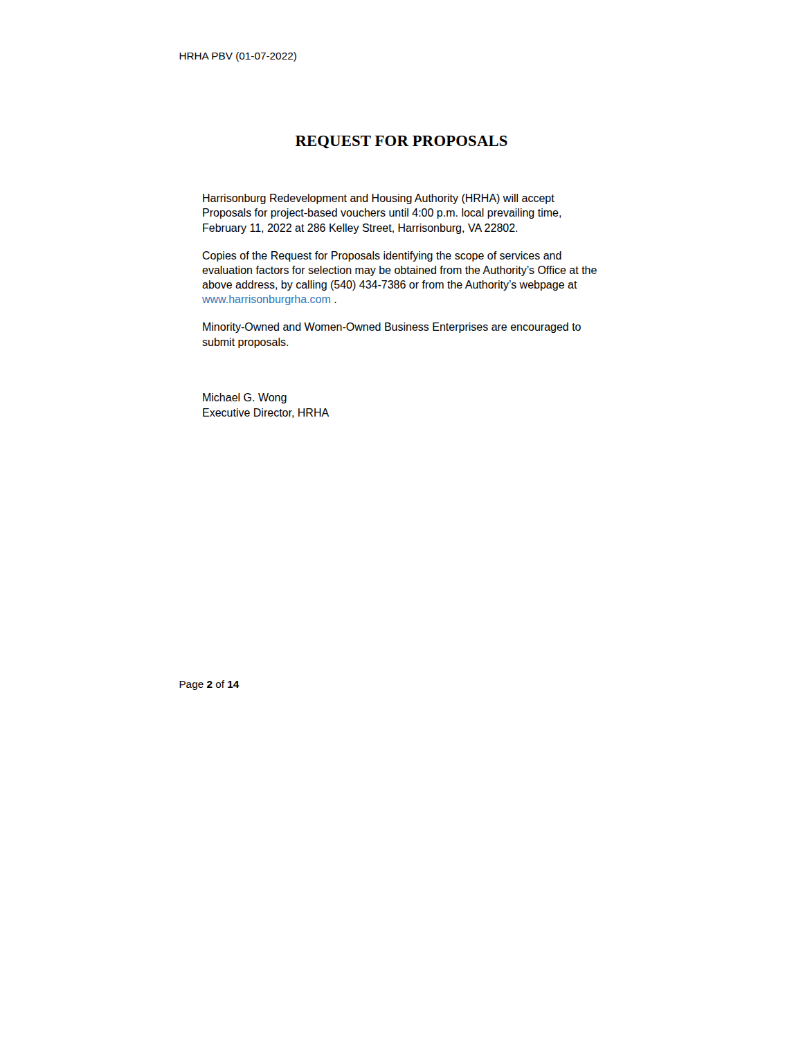HRHA PBV (01-07-2022)
REQUEST FOR PROPOSALS
Harrisonburg Redevelopment and Housing Authority (HRHA) will accept Proposals for project-based vouchers until 4:00 p.m. local prevailing time, February 11, 2022 at 286 Kelley Street, Harrisonburg, VA 22802.
Copies of the Request for Proposals identifying the scope of services and evaluation factors for selection may be obtained from the Authority’s Office at the above address, by calling (540) 434-7386 or from the Authority’s webpage at www.harrisonburgrha.com .
Minority-Owned and Women-Owned Business Enterprises are encouraged to submit proposals.
Michael G. Wong
Executive Director, HRHA
Page 2 of 14